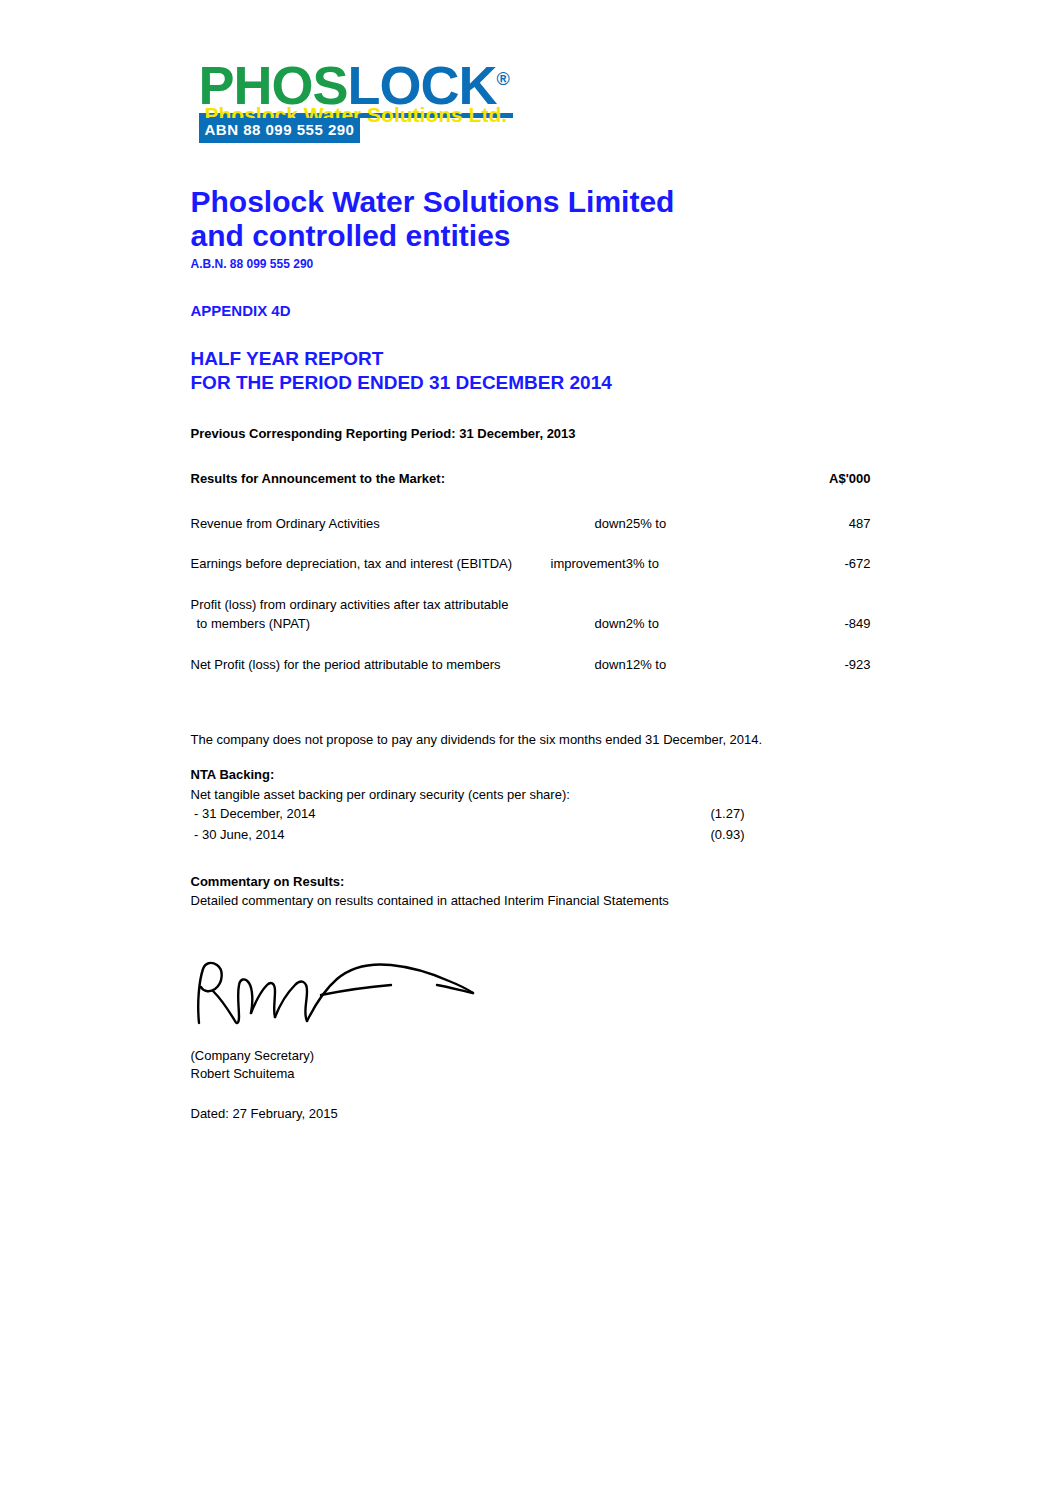PHOS LOCK®
Phoslock Water Solutions Ltd.
ABN 88 099 555 290
Phoslock Water Solutions Limited
and controlled entities
A.B.N. 88 099 555 290
APPENDIX 4D
HALF YEAR REPORT
FOR THE PERIOD ENDED 31 DECEMBER 2014
Previous Corresponding Reporting Period: 31 December, 2013
| Results for Announcement to the Market: | | | A$'000 |
| Revenue from Ordinary Activities | down | 25% to | 487 |
| Earnings before depreciation, tax and interest (EBITDA) | improvement | 3% to | -672 |
| Profit (loss) from ordinary activities after tax attributable to members (NPAT) | down | 2% to | -849 |
| Net Profit (loss) for the period attributable to members | down | 12% to | -923 |
The company does not propose to pay any dividends for the six months ended 31 December, 2014.
NTA Backing:
Net tangible asset backing per ordinary security (cents per share):
| - 31 December, 2014 | (1.27) |
| - 30 June, 2014 | (0.93) |
Commentary on Results:
Detailed commentary on results contained in attached Interim Financial Statements
(Company Secretary)
Robert Schuitema
Dated: 27 February, 2015